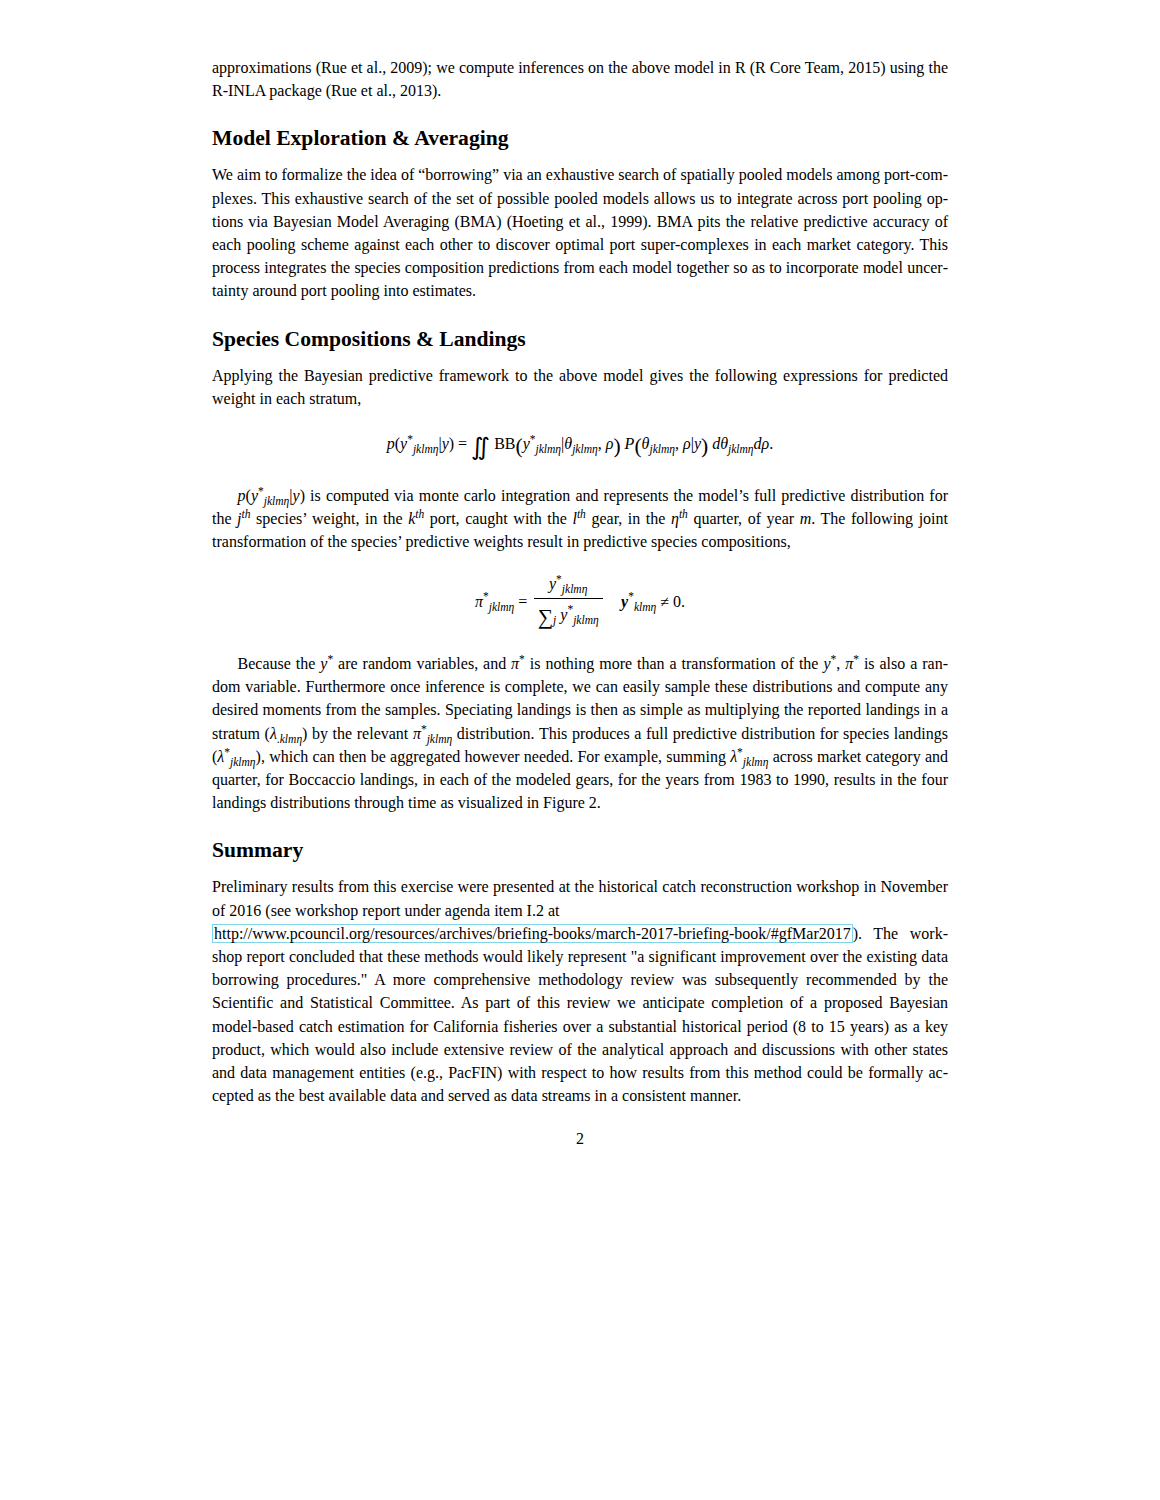approximations (Rue et al., 2009); we compute inferences on the above model in R (R Core Team, 2015) using the R-INLA package (Rue et al., 2013).
Model Exploration & Averaging
We aim to formalize the idea of “borrowing” via an exhaustive search of spatially pooled models among port-complexes. This exhaustive search of the set of possible pooled models allows us to integrate across port pooling options via Bayesian Model Averaging (BMA) (Hoeting et al., 1999). BMA pits the relative predictive accuracy of each pooling scheme against each other to discover optimal port super-complexes in each market category. This process integrates the species composition predictions from each model together so as to incorporate model uncertainty around port pooling into estimates.
Species Compositions & Landings
Applying the Bayesian predictive framework to the above model gives the following expressions for predicted weight in each stratum,
p(y*jklmη|y) = ∬ BB(y*jklmη|θjklmη, ρ) P(θjklmη, ρ|y) dθjklmηdρ.
p(y*jklmη|y) is computed via monte carlo integration and represents the model’s full predictive distribution for the jth species’ weight, in the kth port, caught with the lth gear, in the ηth quarter, of year m. The following joint transformation of the species’ predictive weights result in predictive species compositions,
π*jklmη = y*jklmη ∑j y*jklmη y*klmη ≠ 0.
Because the y* are random variables, and π* is nothing more than a transformation of the y*, π* is also a random variable. Furthermore once inference is complete, we can easily sample these distributions and compute any desired moments from the samples. Speciating landings is then as simple as multiplying the reported landings in a stratum (λ.klmη) by the relevant π*jklmη distribution. This produces a full predictive distribution for species landings (λ*jklmη), which can then be aggregated however needed. For example, summing λ*jklmη across market category and quarter, for Boccaccio landings, in each of the modeled gears, for the years from 1983 to 1990, results in the four landings distributions through time as visualized in Figure 2.
Summary
Preliminary results from this exercise were presented at the historical catch reconstruction workshop in November of 2016 (see workshop report under agenda item I.2 at
http://www.pcouncil.org/resources/archives/briefing-books/march-2017-briefing-book/#gfMar2017). The workshop report concluded that these methods would likely represent "a significant improvement over the existing data borrowing procedures." A more comprehensive methodology review was subsequently recommended by the Scientific and Statistical Committee. As part of this review we anticipate completion of a proposed Bayesian model-based catch estimation for California fisheries over a substantial historical period (8 to 15 years) as a key product, which would also include extensive review of the analytical approach and discussions with other states and data management entities (e.g., PacFIN) with respect to how results from this method could be formally accepted as the best available data and served as data streams in a consistent manner.
2